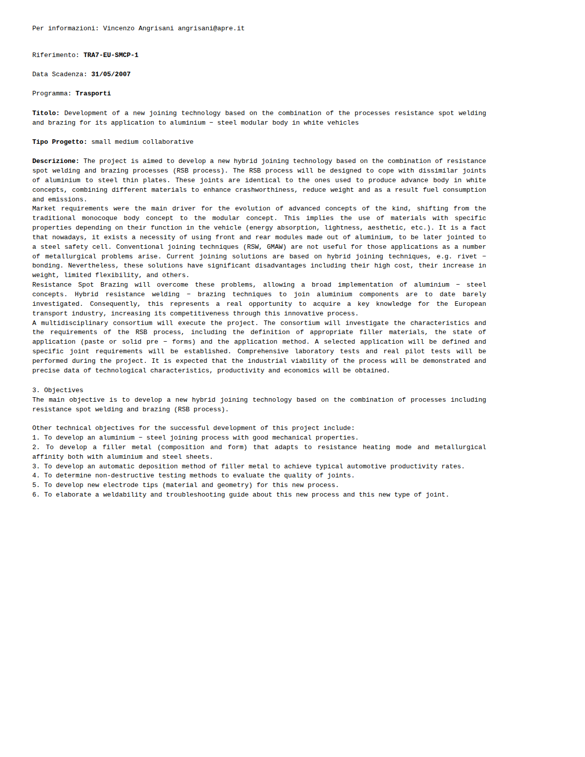Per informazioni: Vincenzo Angrisani angrisani@apre.it
Riferimento: TRA7-EU-SMCP-1
Data Scadenza: 31/05/2007
Programma: Trasporti
Titolo: Development of a new joining technology based on the combination of the processes resistance spot welding and brazing for its application to aluminium − steel modular body in white vehicles
Tipo Progetto: small medium collaborative
Descrizione: The project is aimed to develop a new hybrid joining technology based on the combination of resistance spot welding and brazing processes (RSB process). The RSB process will be designed to cope with dissimilar joints of aluminium to steel thin plates. These joints are identical to the ones used to produce advance body in white concepts, combining different materials to enhance crashworthiness, reduce weight and as a result fuel consumption and emissions.
Market requirements were the main driver for the evolution of advanced concepts of the kind, shifting from the traditional monocoque body concept to the modular concept. This implies the use of materials with specific properties depending on their function in the vehicle (energy absorption, lightness, aesthetic, etc.). It is a fact that nowadays, it exists a necessity of using front and rear modules made out of aluminium, to be later jointed to a steel safety cell. Conventional joining techniques (RSW, GMAW) are not useful for those applications as a number of metallurgical problems arise. Current joining solutions are based on hybrid joining techniques, e.g. rivet − bonding. Nevertheless, these solutions have significant disadvantages including their high cost, their increase in weight, limited flexibility, and others.
Resistance Spot Brazing will overcome these problems, allowing a broad implementation of aluminium − steel concepts. Hybrid resistance welding − brazing techniques to join aluminium components are to date barely investigated. Consequently, this represents a real opportunity to acquire a key knowledge for the European transport industry, increasing its competitiveness through this innovative process.
A multidisciplinary consortium will execute the project. The consortium will investigate the characteristics and the requirements of the RSB process, including the definition of appropriate filler materials, the state of application (paste or solid pre − forms) and the application method. A selected application will be defined and specific joint requirements will be established. Comprehensive laboratory tests and real pilot tests will be performed during the project. It is expected that the industrial viability of the process will be demonstrated and precise data of technological characteristics, productivity and economics will be obtained.
3. Objectives
The main objective is to develop a new hybrid joining technology based on the combination of processes including resistance spot welding and brazing (RSB process).
Other technical objectives for the successful development of this project include:
1. To develop an aluminium − steel joining process with good mechanical properties.
2. To develop a filler metal (composition and form) that adapts to resistance heating mode and metallurgical affinity both with aluminium and steel sheets.
3. To develop an automatic deposition method of filler metal to achieve typical automotive productivity rates.
4. To determine non-destructive testing methods to evaluate the quality of joints.
5. To develop new electrode tips (material and geometry) for this new process.
6. To elaborate a weldability and troubleshooting guide about this new process and this new type of joint.